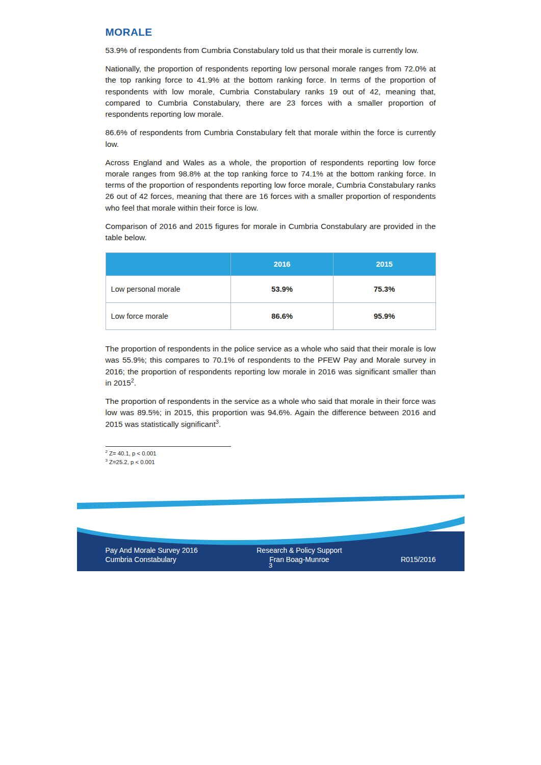MORALE
53.9% of respondents from Cumbria Constabulary told us that their morale is currently low.
Nationally, the proportion of respondents reporting low personal morale ranges from 72.0% at the top ranking force to 41.9% at the bottom ranking force. In terms of the proportion of respondents with low morale, Cumbria Constabulary ranks 19 out of 42, meaning that, compared to Cumbria Constabulary, there are 23 forces with a smaller proportion of respondents reporting low morale.
86.6% of respondents from Cumbria Constabulary felt that morale within the force is currently low.
Across England and Wales as a whole, the proportion of respondents reporting low force morale ranges from 98.8% at the top ranking force to 74.1% at the bottom ranking force. In terms of the proportion of respondents reporting low force morale, Cumbria Constabulary ranks 26 out of 42 forces, meaning that there are 16 forces with a smaller proportion of respondents who feel that morale within their force is low.
Comparison of 2016 and 2015 figures for morale in Cumbria Constabulary are provided in the table below.
| | 2016 | 2015 |
| --- | --- | --- |
| Low personal morale | 53.9% | 75.3% |
| Low force morale | 86.6% | 95.9% |
The proportion of respondents in the police service as a whole who said that their morale is low was 55.9%; this compares to 70.1% of respondents to the PFEW Pay and Morale survey in 2016; the proportion of respondents reporting low morale in 2016 was significant smaller than in 20152.
The proportion of respondents in the service as a whole who said that morale in their force was low was 89.5%; in 2015, this proportion was 94.6%. Again the difference between 2016 and 2015 was statistically significant3.
2 Z= 40.1, p < 0.001
3 Z=25.2, p < 0.001
Pay And Morale Survey 2016
Cumbria Constabulary
Research & Policy Support
Fran Boag-Munroe
R015/2016
3